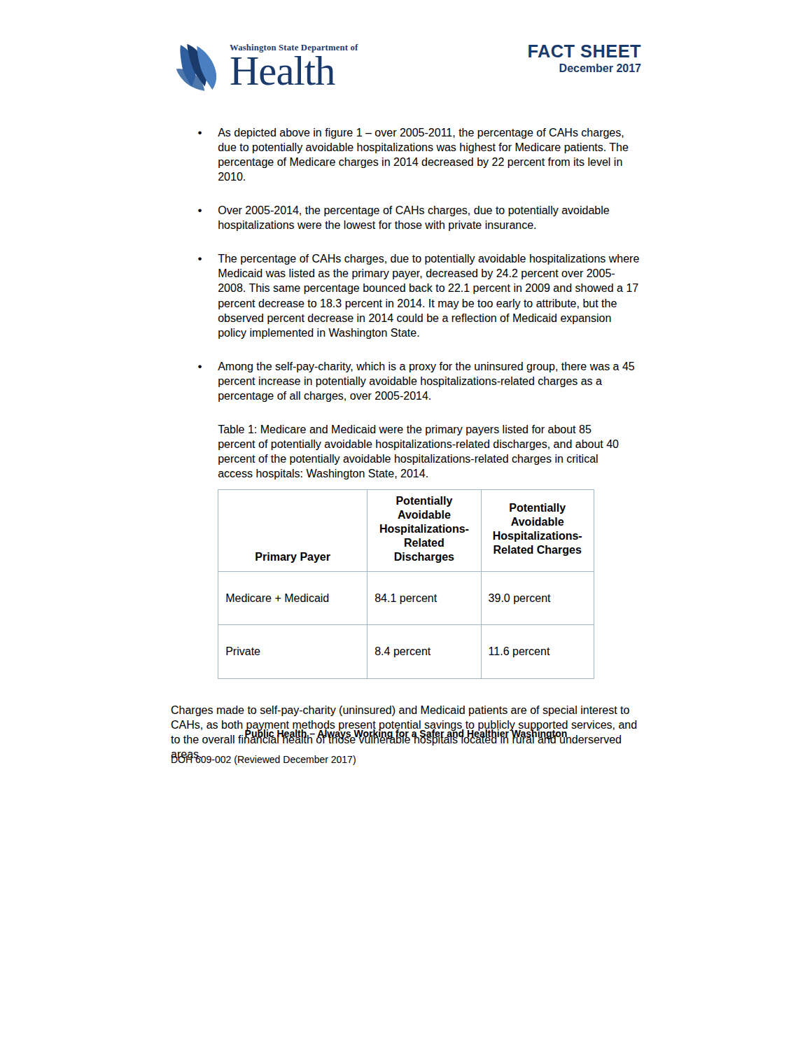Washington State Department of
Health
FACT SHEET
December 2017
As depicted above in figure 1 – over 2005-2011, the percentage of CAHs charges, due to potentially avoidable hospitalizations was highest for Medicare patients. The percentage of Medicare charges in 2014 decreased by 22 percent from its level in 2010.
Over 2005-2014, the percentage of CAHs charges, due to potentially avoidable hospitalizations were the lowest for those with private insurance.
The percentage of CAHs charges, due to potentially avoidable hospitalizations where Medicaid was listed as the primary payer, decreased by 24.2 percent over 2005-2008. This same percentage bounced back to 22.1 percent in 2009 and showed a 17 percent decrease to 18.3 percent in 2014. It may be too early to attribute, but the observed percent decrease in 2014 could be a reflection of Medicaid expansion policy implemented in Washington State.
Among the self-pay-charity, which is a proxy for the uninsured group, there was a 45 percent increase in potentially avoidable hospitalizations-related charges as a percentage of all charges, over 2005-2014.
Table 1: Medicare and Medicaid were the primary payers listed for about 85 percent of potentially avoidable hospitalizations-related discharges, and about 40 percent of the potentially avoidable hospitalizations-related charges in critical access hospitals: Washington State, 2014.
| Primary Payer | Potentially Avoidable Hospitalizations-Related Discharges | Potentially Avoidable Hospitalizations-Related Charges |
| --- | --- | --- |
| Medicare + Medicaid | 84.1 percent | 39.0 percent |
| Private | 8.4 percent | 11.6 percent |
Charges made to self-pay-charity (uninsured) and Medicaid patients are of special interest to CAHs, as both payment methods present potential savings to publicly supported services, and to the overall financial health of those vulnerable hospitals located in rural and underserved areas.
Public Health – Always Working for a Safer and Healthier Washington
DOH 609-002 (Reviewed December 2017)